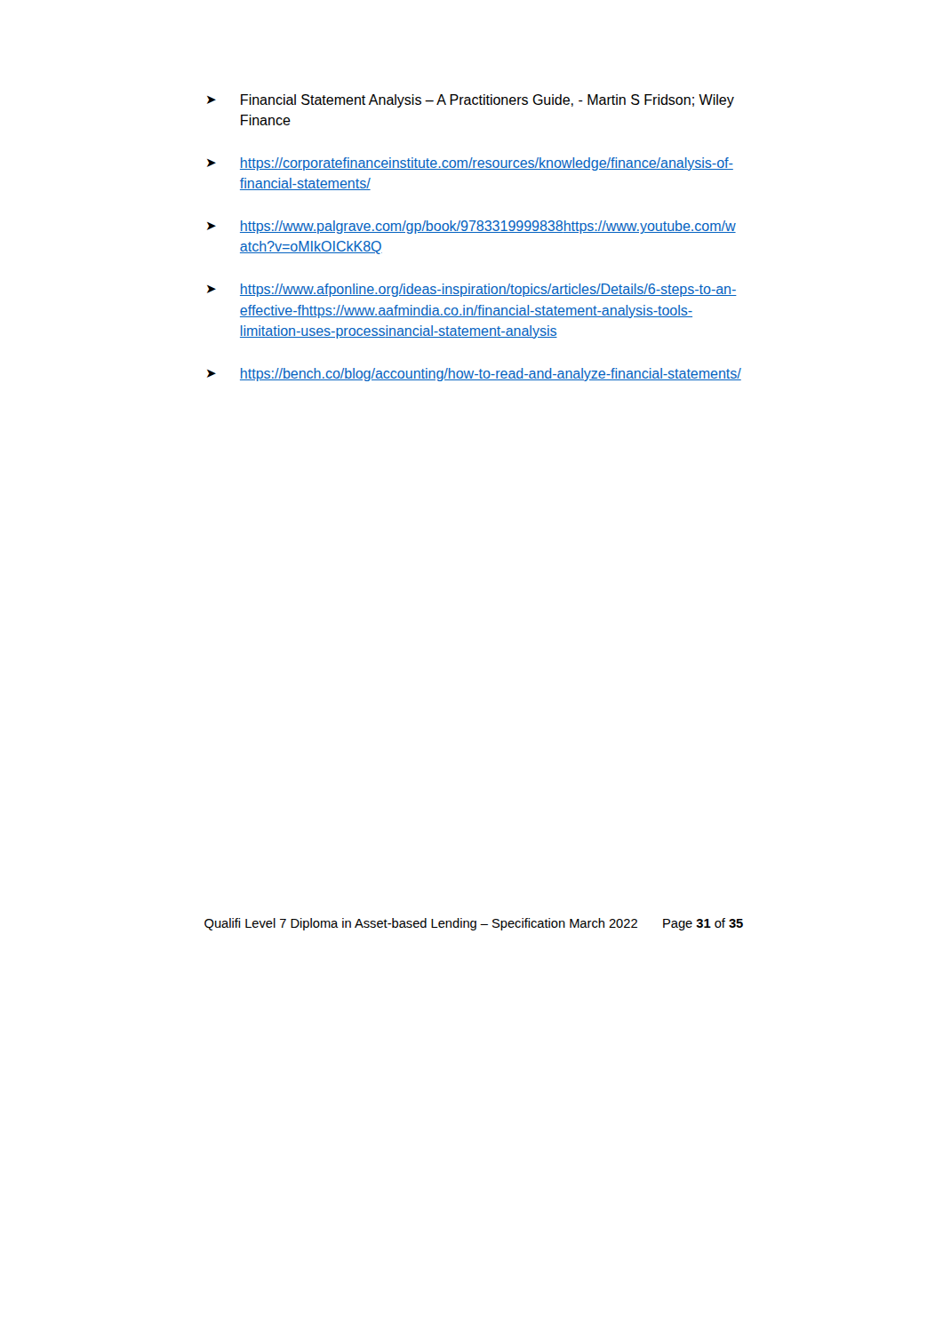Financial Statement Analysis – A Practitioners Guide, - Martin S Fridson; Wiley Finance
https://corporatefinanceinstitute.com/resources/knowledge/finance/analysis-of-financial-statements/
https://www.palgrave.com/gp/book/9783319999838 https://www.youtube.com/watch?v=oMIkOICkK8Q
https://www.afponline.org/ideas-inspiration/topics/articles/Details/6-steps-to-an-effective-f https://www.aafmindia.co.in/financial-statement-analysis-tools-limitation-uses-process inancial-statement-analysis
https://bench.co/blog/accounting/how-to-read-and-analyze-financial-statements/
Qualifi Level 7 Diploma in Asset-based Lending – Specification March 2022
Page 31 of 35